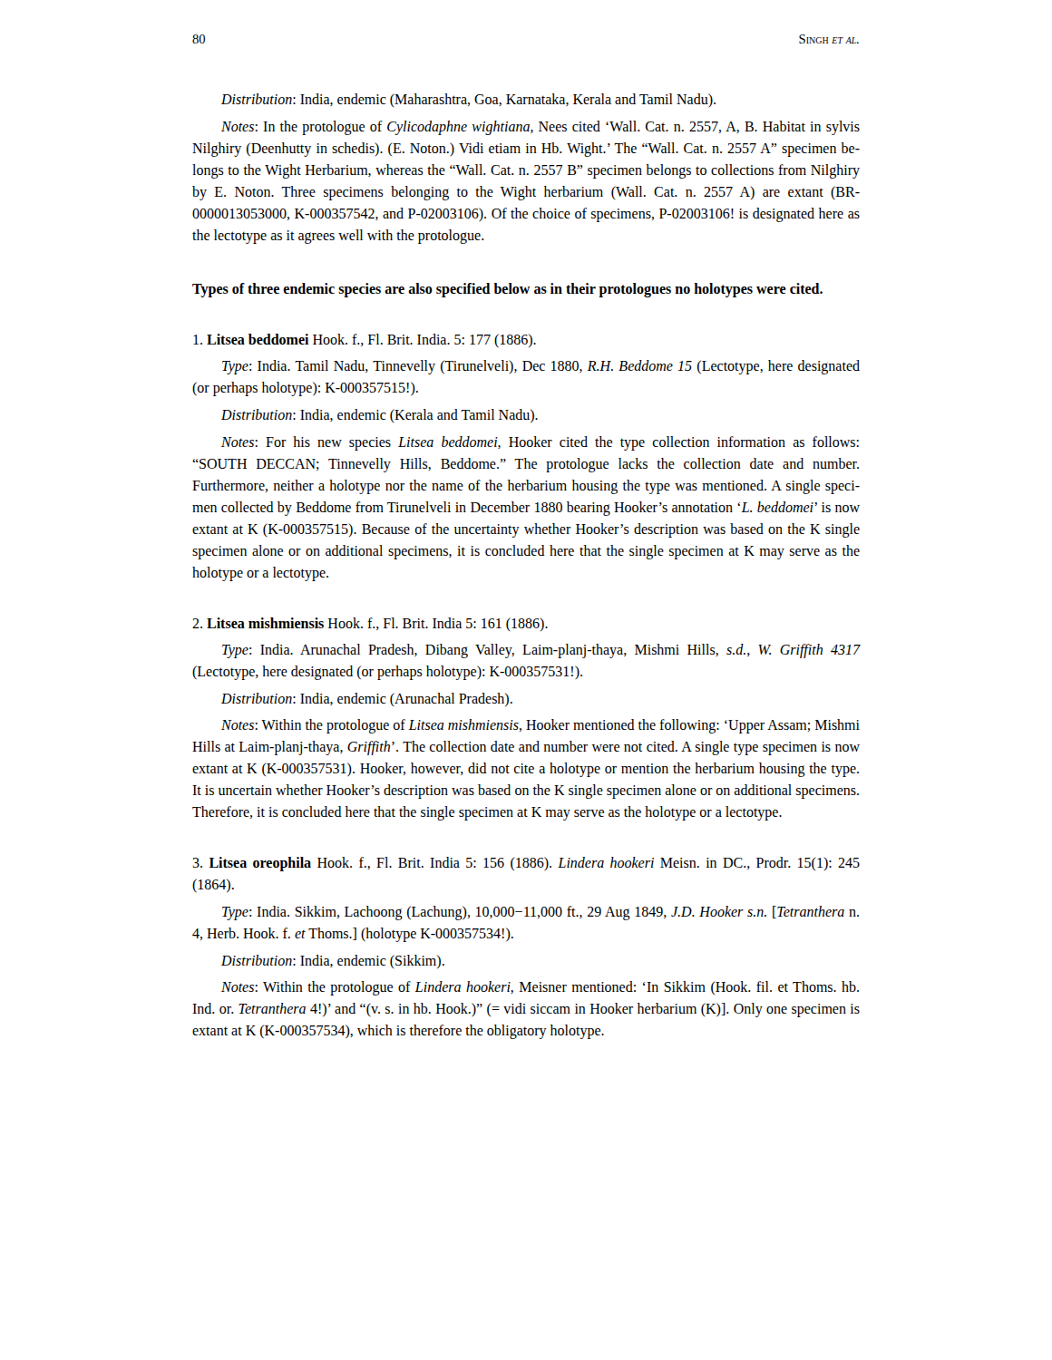80 Singh et al.
Distribution: India, endemic (Maharashtra, Goa, Karnataka, Kerala and Tamil Nadu).
Notes: In the protologue of Cylicodaphne wightiana, Nees cited ‘Wall. Cat. n. 2557, A, B. Habitat in sylvis Nilghiry (Deenhutty in schedis). (E. Noton.) Vidi etiam in Hb. Wight.’ The “Wall. Cat. n. 2557 A” specimen belongs to the Wight Herbarium, whereas the “Wall. Cat. n. 2557 B” specimen belongs to collections from Nilghiry by E. Noton. Three specimens belonging to the Wight herbarium (Wall. Cat. n. 2557 A) are extant (BR-0000013053000, K-000357542, and P-02003106). Of the choice of specimens, P-02003106! is designated here as the lectotype as it agrees well with the protologue.
Types of three endemic species are also specified below as in their protologues no holotypes were cited.
1. Litsea beddomei Hook. f., Fl. Brit. India. 5: 177 (1886).
Type: India. Tamil Nadu, Tinnevelly (Tirunelveli), Dec 1880, R.H. Beddome 15 (Lectotype, here designated (or perhaps holotype): K-000357515!).
Distribution: India, endemic (Kerala and Tamil Nadu).
Notes: For his new species Litsea beddomei, Hooker cited the type collection information as follows: “SOUTH DECCAN; Tinnevelly Hills, Beddome.” The protologue lacks the collection date and number. Furthermore, neither a holotype nor the name of the herbarium housing the type was mentioned. A single specimen collected by Beddome from Tirunelveli in December 1880 bearing Hooker’s annotation ‘L. beddomei’ is now extant at K (K-000357515). Because of the uncertainty whether Hooker’s description was based on the K single specimen alone or on additional specimens, it is concluded here that the single specimen at K may serve as the holotype or a lectotype.
2. Litsea mishmiensis Hook. f., Fl. Brit. India 5: 161 (1886).
Type: India. Arunachal Pradesh, Dibang Valley, Laim-planj-thaya, Mishmi Hills, s.d., W. Griffith 4317 (Lectotype, here designated (or perhaps holotype): K-000357531!).
Distribution: India, endemic (Arunachal Pradesh).
Notes: Within the protologue of Litsea mishmiensis, Hooker mentioned the following: ‘Upper Assam; Mishmi Hills at Laim-planj-thaya, Griffith’. The collection date and number were not cited. A single type specimen is now extant at K (K-000357531). Hooker, however, did not cite a holotype or mention the herbarium housing the type. It is uncertain whether Hooker’s description was based on the K single specimen alone or on additional specimens. Therefore, it is concluded here that the single specimen at K may serve as the holotype or a lectotype.
3. Litsea oreophila Hook. f., Fl. Brit. India 5: 156 (1886). Lindera hookeri Meisn. in DC., Prodr. 15(1): 245 (1864).
Type: India. Sikkim, Lachoong (Lachung), 10,000−11,000 ft., 29 Aug 1849, J.D. Hooker s.n. [Tetranthera n. 4, Herb. Hook. f. et Thoms.] (holotype K-000357534!).
Distribution: India, endemic (Sikkim).
Notes: Within the protologue of Lindera hookeri, Meisner mentioned: ‘In Sikkim (Hook. fil. et Thoms. hb. Ind. or. Tetranthera 4!)’ and “(v. s. in hb. Hook.)” (= vidi siccam in Hooker herbarium (K)]. Only one specimen is extant at K (K-000357534), which is therefore the obligatory holotype.